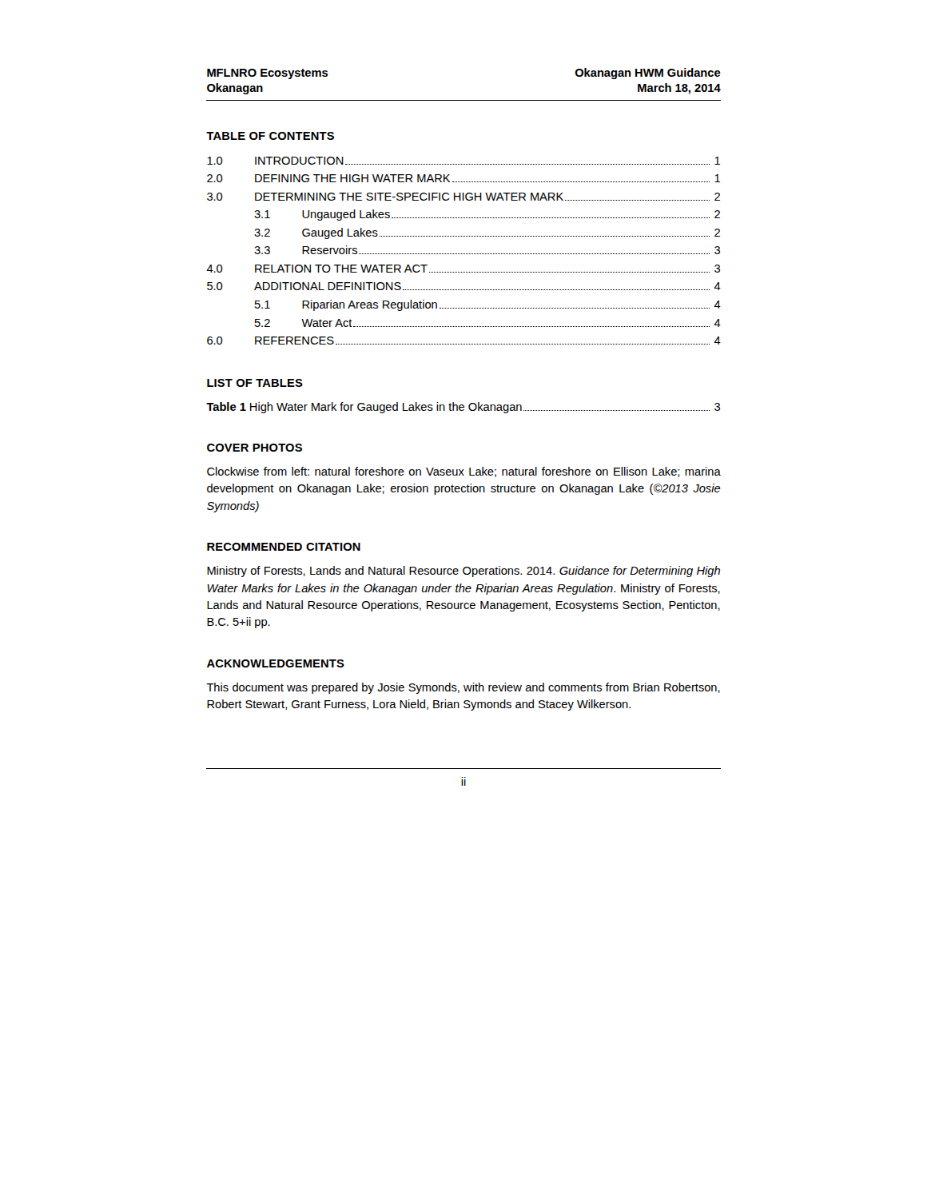MFLNRO Ecosystems Okanagan
Okanagan HWM Guidance March 18, 2014
TABLE OF CONTENTS
1.0 INTRODUCTION 1
2.0 DEFINING THE HIGH WATER MARK 1
3.0 DETERMINING THE SITE-SPECIFIC HIGH WATER MARK 2
3.1 Ungauged Lakes 2
3.2 Gauged Lakes 2
3.3 Reservoirs 3
4.0 RELATION TO THE WATER ACT 3
5.0 ADDITIONAL DEFINITIONS 4
5.1 Riparian Areas Regulation 4
5.2 Water Act 4
6.0 REFERENCES 4
LIST OF TABLES
Table 1 High Water Mark for Gauged Lakes in the Okanagan 3
COVER PHOTOS
Clockwise from left: natural foreshore on Vaseux Lake; natural foreshore on Ellison Lake; marina development on Okanagan Lake; erosion protection structure on Okanagan Lake (©2013 Josie Symonds)
RECOMMENDED CITATION
Ministry of Forests, Lands and Natural Resource Operations. 2014. Guidance for Determining High Water Marks for Lakes in the Okanagan under the Riparian Areas Regulation. Ministry of Forests, Lands and Natural Resource Operations, Resource Management, Ecosystems Section, Penticton, B.C. 5+ii pp.
ACKNOWLEDGEMENTS
This document was prepared by Josie Symonds, with review and comments from Brian Robertson, Robert Stewart, Grant Furness, Lora Nield, Brian Symonds and Stacey Wilkerson.
ii